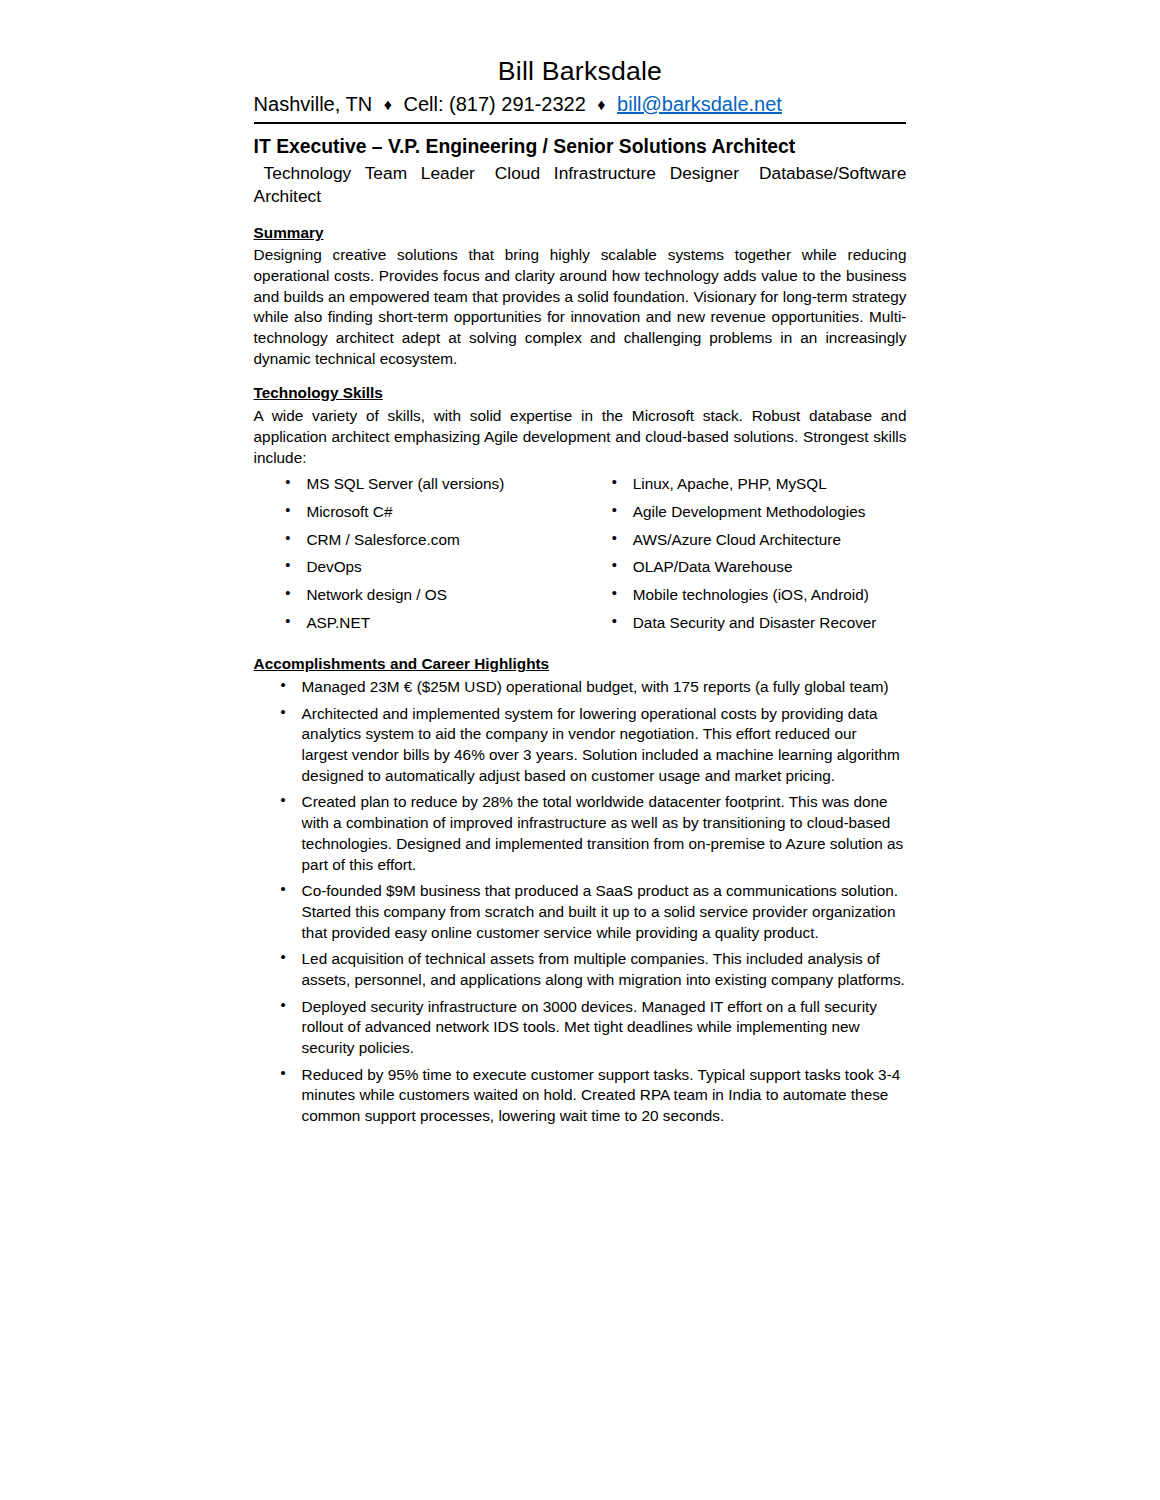Bill Barksdale
Nashville, TN ♦ Cell: (817) 291-2322 ♦ bill@barksdale.net
IT Executive – V.P. Engineering / Senior Solutions Architect
Technology Team Leader Cloud Infrastructure Designer Database/Software Architect
Summary
Designing creative solutions that bring highly scalable systems together while reducing operational costs. Provides focus and clarity around how technology adds value to the business and builds an empowered team that provides a solid foundation. Visionary for long-term strategy while also finding short-term opportunities for innovation and new revenue opportunities. Multi-technology architect adept at solving complex and challenging problems in an increasingly dynamic technical ecosystem.
Technology Skills
A wide variety of skills, with solid expertise in the Microsoft stack. Robust database and application architect emphasizing Agile development and cloud-based solutions. Strongest skills include:
MS SQL Server (all versions)
Microsoft C#
CRM / Salesforce.com
DevOps
Network design / OS
ASP.NET
Linux, Apache, PHP, MySQL
Agile Development Methodologies
AWS/Azure Cloud Architecture
OLAP/Data Warehouse
Mobile technologies (iOS, Android)
Data Security and Disaster Recover
Accomplishments and Career Highlights
Managed 23M € ($25M USD) operational budget, with 175 reports (a fully global team)
Architected and implemented system for lowering operational costs by providing data analytics system to aid the company in vendor negotiation. This effort reduced our largest vendor bills by 46% over 3 years. Solution included a machine learning algorithm designed to automatically adjust based on customer usage and market pricing.
Created plan to reduce by 28% the total worldwide datacenter footprint. This was done with a combination of improved infrastructure as well as by transitioning to cloud-based technologies. Designed and implemented transition from on-premise to Azure solution as part of this effort.
Co-founded $9M business that produced a SaaS product as a communications solution. Started this company from scratch and built it up to a solid service provider organization that provided easy online customer service while providing a quality product.
Led acquisition of technical assets from multiple companies. This included analysis of assets, personnel, and applications along with migration into existing company platforms.
Deployed security infrastructure on 3000 devices. Managed IT effort on a full security rollout of advanced network IDS tools. Met tight deadlines while implementing new security policies.
Reduced by 95% time to execute customer support tasks. Typical support tasks took 3-4 minutes while customers waited on hold. Created RPA team in India to automate these common support processes, lowering wait time to 20 seconds.